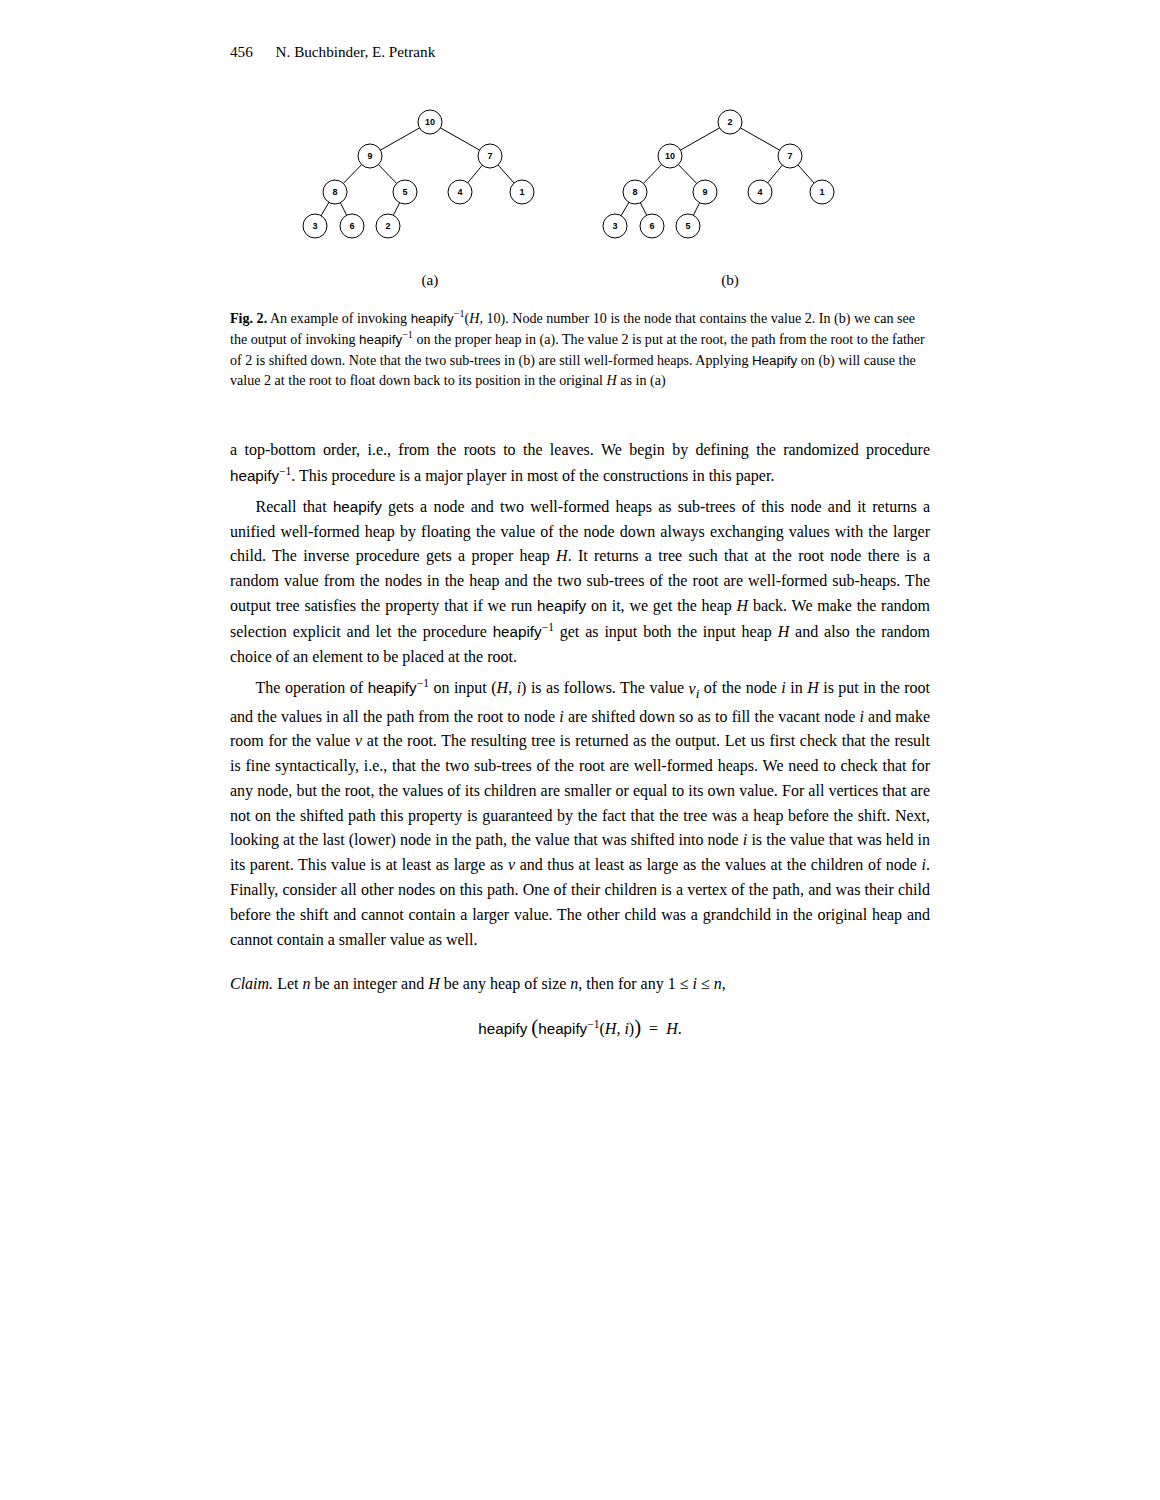456 N. Buchbinder, E. Petrank
10 9 7 8 5 4 1 3 6 2
(a)
2 10 7 8 9 4 1 3 6 5
(b)
Fig. 2. An example of invoking heapify−1(H, 10). Node number 10 is the node that contains the value 2. In (b) we can see the output of invoking heapify−1 on the proper heap in (a). The value 2 is put at the root, the path from the root to the father of 2 is shifted down. Note that the two sub-trees in (b) are still well-formed heaps. Applying Heapify on (b) will cause the value 2 at the root to float down back to its position in the original H as in (a)
a top-bottom order, i.e., from the roots to the leaves. We begin by defining the randomized procedure heapify−1. This procedure is a major player in most of the constructions in this paper.
Recall that heapify gets a node and two well-formed heaps as sub-trees of this node and it returns a unified well-formed heap by floating the value of the node down always exchanging values with the larger child. The inverse procedure gets a proper heap H. It returns a tree such that at the root node there is a random value from the nodes in the heap and the two sub-trees of the root are well-formed sub-heaps. The output tree satisfies the property that if we run heapify on it, we get the heap H back. We make the random selection explicit and let the procedure heapify−1 get as input both the input heap H and also the random choice of an element to be placed at the root.
The operation of heapify−1 on input (H, i) is as follows. The value vi of the node i in H is put in the root and the values in all the path from the root to node i are shifted down so as to fill the vacant node i and make room for the value v at the root. The resulting tree is returned as the output. Let us first check that the result is fine syntactically, i.e., that the two sub-trees of the root are well-formed heaps. We need to check that for any node, but the root, the values of its children are smaller or equal to its own value. For all vertices that are not on the shifted path this property is guaranteed by the fact that the tree was a heap before the shift. Next, looking at the last (lower) node in the path, the value that was shifted into node i is the value that was held in its parent. This value is at least as large as v and thus at least as large as the values at the children of node i. Finally, consider all other nodes on this path. One of their children is a vertex of the path, and was their child before the shift and cannot contain a larger value. The other child was a grandchild in the original heap and cannot contain a smaller value as well.
Claim. Let n be an integer and H be any heap of size n, then for any 1 ≤ i ≤ n,
heapify (heapify−1(H, i)) = H.